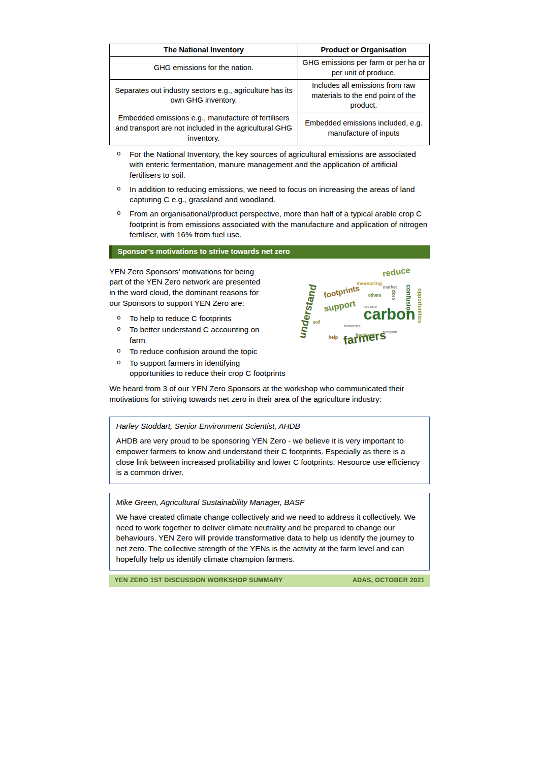| The National Inventory | Product or Organisation |
| --- | --- |
| GHG emissions for the nation. | GHG emissions per farm or per ha or per unit of produce. |
| Separates out industry sectors e.g., agriculture has its own GHG inventory. | Includes all emissions from raw materials to the end point of the product. |
| Embedded emissions e.g., manufacture of fertilisers and transport are not included in the agricultural GHG inventory. | Embedded emissions included, e.g. manufacture of inputs |
For the National Inventory, the key sources of agricultural emissions are associated with enteric fermentation, manure management and the application of artificial fertilisers to soil.
In addition to reducing emissions, we need to focus on increasing the areas of land capturing C e.g., grassland and woodland.
From an organisational/product perspective, more than half of a typical arable crop C footprint is from emissions associated with the manufacture and application of nitrogen fertiliser, with 16% from fuel use.
Sponsor’s motivations to strive towards net zero
Word cloud: carbon, reduce, understand, farmers, footprints, support, confusion, opportunities, soil, help, involved, measuring, market, crop, others, forwards, footprint, net zero reduce measuring market footprints others crop support carbon soil forwards understand farmers help involved confusion opportunities net zero footprint
YEN Zero Sponsors’ motivations for being part of the YEN Zero network are presented in the word cloud, the dominant reasons for our Sponsors to support YEN Zero are:
To help to reduce C footprints
To better understand C accounting on farm
To reduce confusion around the topic
To support farmers in identifying opportunities to reduce their crop C footprints
We heard from 3 of our YEN Zero Sponsors at the workshop who communicated their motivations for striving towards net zero in their area of the agriculture industry:
Harley Stoddart, Senior Environment Scientist, AHDB
AHDB are very proud to be sponsoring YEN Zero - we believe it is very important to empower farmers to know and understand their C footprints. Especially as there is a close link between increased profitability and lower C footprints. Resource use efficiency is a common driver.
Mike Green, Agricultural Sustainability Manager, BASF
We have created climate change collectively and we need to address it collectively. We need to work together to deliver climate neutrality and be prepared to change our behaviours. YEN Zero will provide transformative data to help us identify the journey to net zero. The collective strength of the YENs is the activity at the farm level and can hopefully help us identify climate champion farmers.
YEN ZERO 1ST DISCUSSION WORKSHOP SUMMARY ADAS, OCTOBER 2021